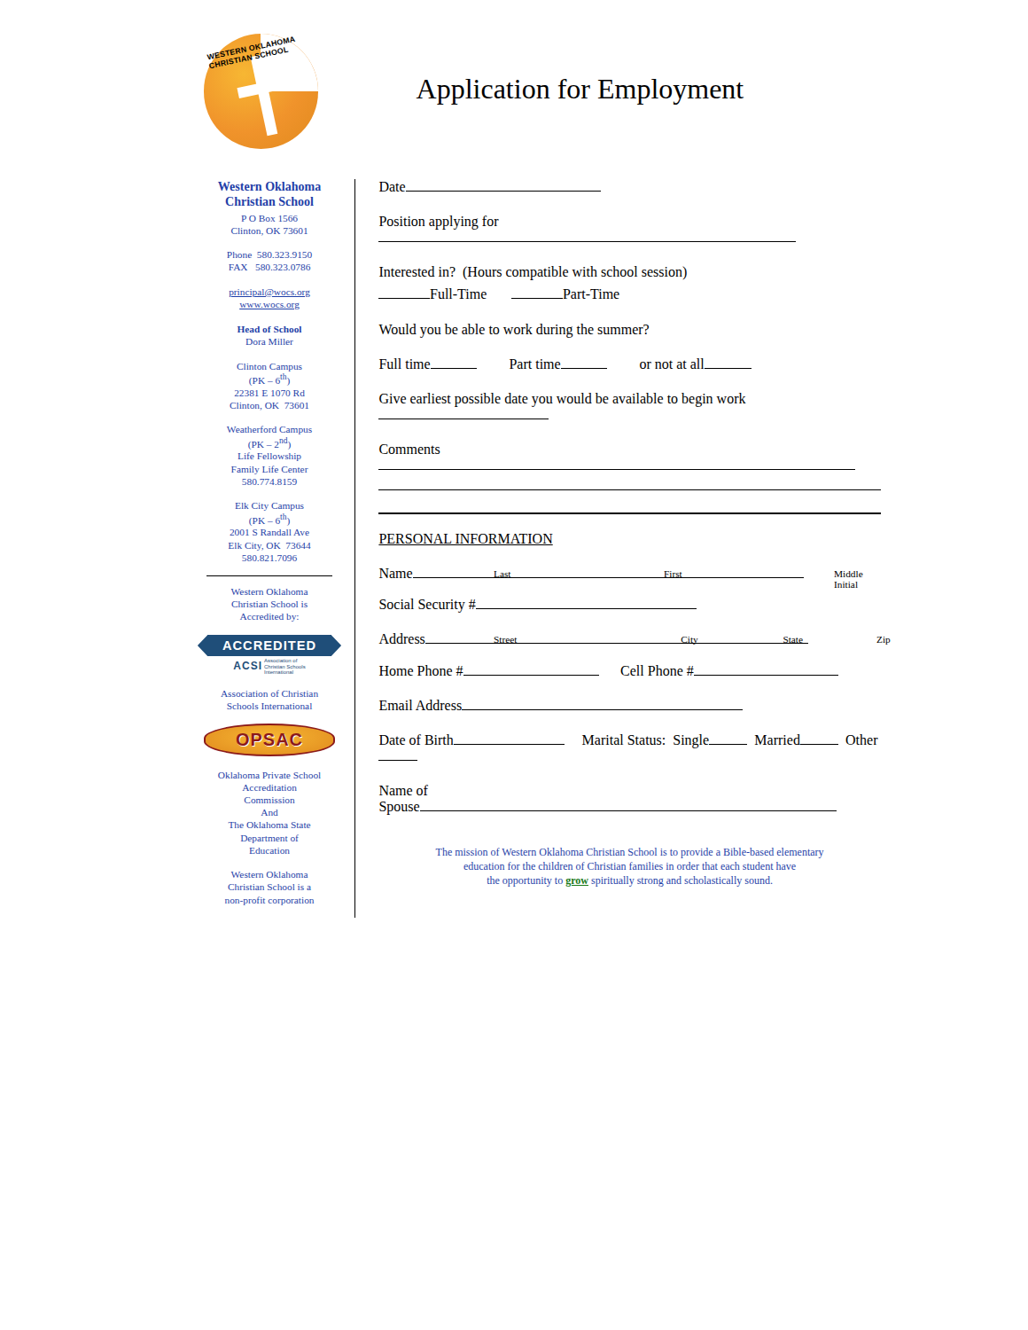WESTERN OKLAHOMA
CHRISTIAN SCHOOL
Application for Employment
Western Oklahoma
Christian School
P O Box 1566
Clinton, OK 73601
Phone 580.323.9150
FAX 580.323.0786
principal@wocs.org
www.wocs.org
Head of School
Dora Miller
Clinton Campus
(PK – 6th)
22381 E 1070 Rd
Clinton, OK 73601
Weatherford Campus
(PK – 2nd)
Life Fellowship
Family Life Center
580.774.8159
Elk City Campus
(PK – 6th)
2001 S Randall Ave
Elk City, OK 73644
580.821.7096
Western Oklahoma
Christian School is
Accredited by:
ACCREDITED
ACSIAssociation of
Christian Schools
International
Association of Christian
Schools International
OPSAC
Oklahoma Private School
Accreditation
Commission
And
The Oklahoma State
Department of
Education
Western Oklahoma
Christian School is a
non-profit corporation
Date
Position applying for
Interested in? (Hours compatible with school session)
Full-Time Part-Time
Would you be able to work during the summer?
Full time Part time or not at all
Give earliest possible date you would be available to begin work
Comments
PERSONAL INFORMATION
Name
Last First Middle Initial
Social Security #
Address
Street City State Zip
Home Phone # Cell Phone #
Email Address
Date of Birth Marital Status: Single Married Other
Name of
Spouse
The mission of Western Oklahoma Christian School is to provide a Bible-based elementary
education for the children of Christian families in order that each student have
the opportunity to grow spiritually strong and scholastically sound.